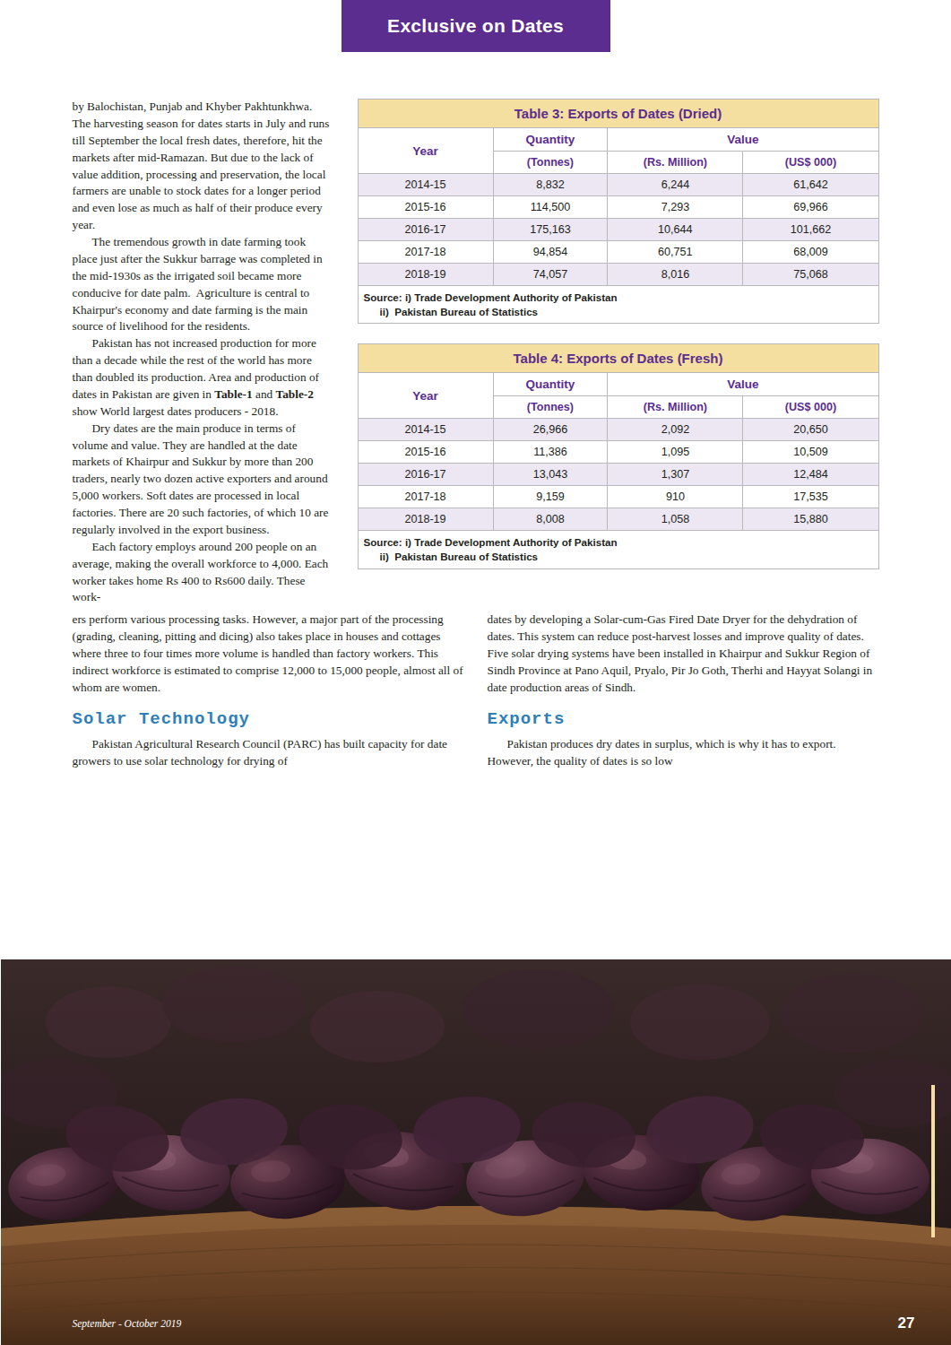Exclusive on Dates
by Balochistan, Punjab and Khyber Pakhtunkhwa. The harvesting season for dates starts in July and runs till September the local fresh dates, therefore, hit the markets after mid-Ramazan. But due to the lack of value addition, processing and preservation, the local farmers are unable to stock dates for a longer period and even lose as much as half of their produce every year.
The tremendous growth in date farming took place just after the Sukkur barrage was completed in the mid-1930s as the irrigated soil became more conducive for date palm. Agriculture is central to Khairpur's economy and date farming is the main source of livelihood for the residents.
Pakistan has not increased production for more than a decade while the rest of the world has more than doubled its production. Area and production of dates in Pakistan are given in Table-1 and Table-2 show World largest dates producers - 2018.
Dry dates are the main produce in terms of volume and value. They are handled at the date markets of Khairpur and Sukkur by more than 200 traders, nearly two dozen active exporters and around 5,000 workers. Soft dates are processed in local factories. There are 20 such factories, of which 10 are regularly involved in the export business.
Each factory employs around 200 people on an average, making the overall workforce to 4,000. Each worker takes home Rs 400 to Rs600 daily. These work-
Table 3: Exports of Dates (Dried)
| Year | Quantity | Value |
| --- | --- | --- |
| (Tonnes) | (Rs. Million) | (US$ 000) |
| 2014-15 | 8,832 | 6,244 | 61,642 |
| 2015-16 | 114,500 | 7,293 | 69,966 |
| 2016-17 | 175,163 | 10,644 | 101,662 |
| 2017-18 | 94,854 | 60,751 | 68,009 |
| 2018-19 | 74,057 | 8,016 | 75,068 |
| Source: i) Trade Development Authority of Pakistan ii) Pakistan Bureau of Statistics |
Table 4: Exports of Dates (Fresh)
| Year | Quantity | Value |
| --- | --- | --- |
| (Tonnes) | (Rs. Million) | (US$ 000) |
| 2014-15 | 26,966 | 2,092 | 20,650 |
| 2015-16 | 11,386 | 1,095 | 10,509 |
| 2016-17 | 13,043 | 1,307 | 12,484 |
| 2017-18 | 9,159 | 910 | 17,535 |
| 2018-19 | 8,008 | 1,058 | 15,880 |
| Source: i) Trade Development Authority of Pakistan ii) Pakistan Bureau of Statistics |
ers perform various processing tasks. However, a major part of the processing (grading, cleaning, pitting and dicing) also takes place in houses and cottages where three to four times more volume is handled than factory workers. This indirect workforce is estimated to comprise 12,000 to 15,000 people, almost all of whom are women.
Solar Technology
Pakistan Agricultural Research Council (PARC) has built capacity for date growers to use solar technology for drying of
dates by developing a Solar-cum-Gas Fired Date Dryer for the dehydration of dates. This system can reduce post-harvest losses and improve quality of dates. Five solar drying systems have been installed in Khairpur and Sukkur Region of Sindh Province at Pano Aquil, Pryalo, Pir Jo Goth, Therhi and Hayyat Solangi in date production areas of Sindh.
Exports
Pakistan produces dry dates in surplus, which is why it has to export. However, the quality of dates is so low
September - October 2019
27